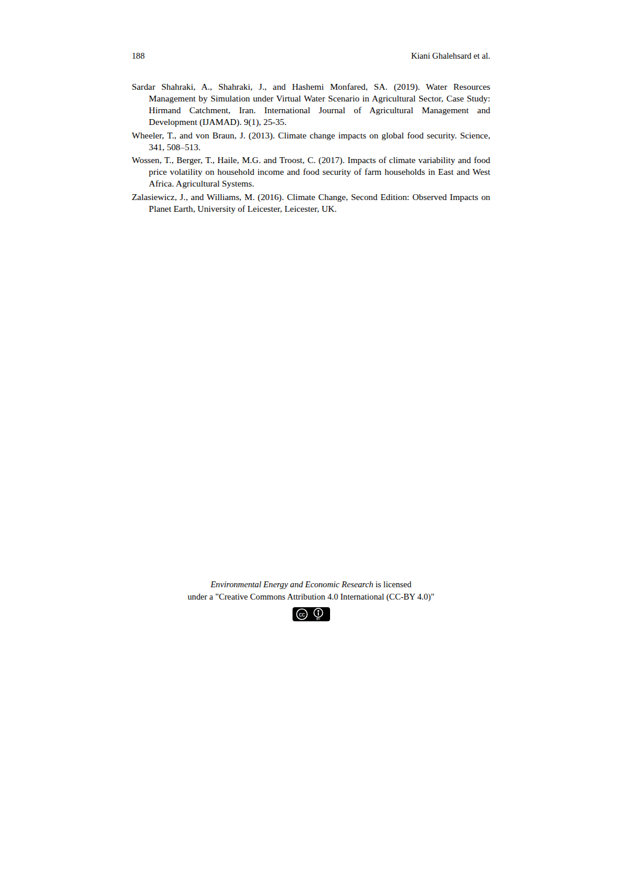188 Kiani Ghalehsard et al.
Sardar Shahraki, A., Shahraki, J., and Hashemi Monfared, SA. (2019). Water Resources Management by Simulation under Virtual Water Scenario in Agricultural Sector, Case Study: Hirmand Catchment, Iran. International Journal of Agricultural Management and Development (IJAMAD). 9(1), 25-35.
Wheeler, T., and von Braun, J. (2013). Climate change impacts on global food security. Science, 341, 508–513.
Wossen, T., Berger, T., Haile, M.G. and Troost, C. (2017). Impacts of climate variability and food price volatility on household income and food security of farm households in East and West Africa. Agricultural Systems.
Zalasiewicz, J., and Williams, M. (2016). Climate Change, Second Edition: Observed Impacts on Planet Earth, University of Leicester, Leicester, UK.
Environmental Energy and Economic Research is licensed
under a "Creative Commons Attribution 4.0 International (CC-BY 4.0)"
cc BY